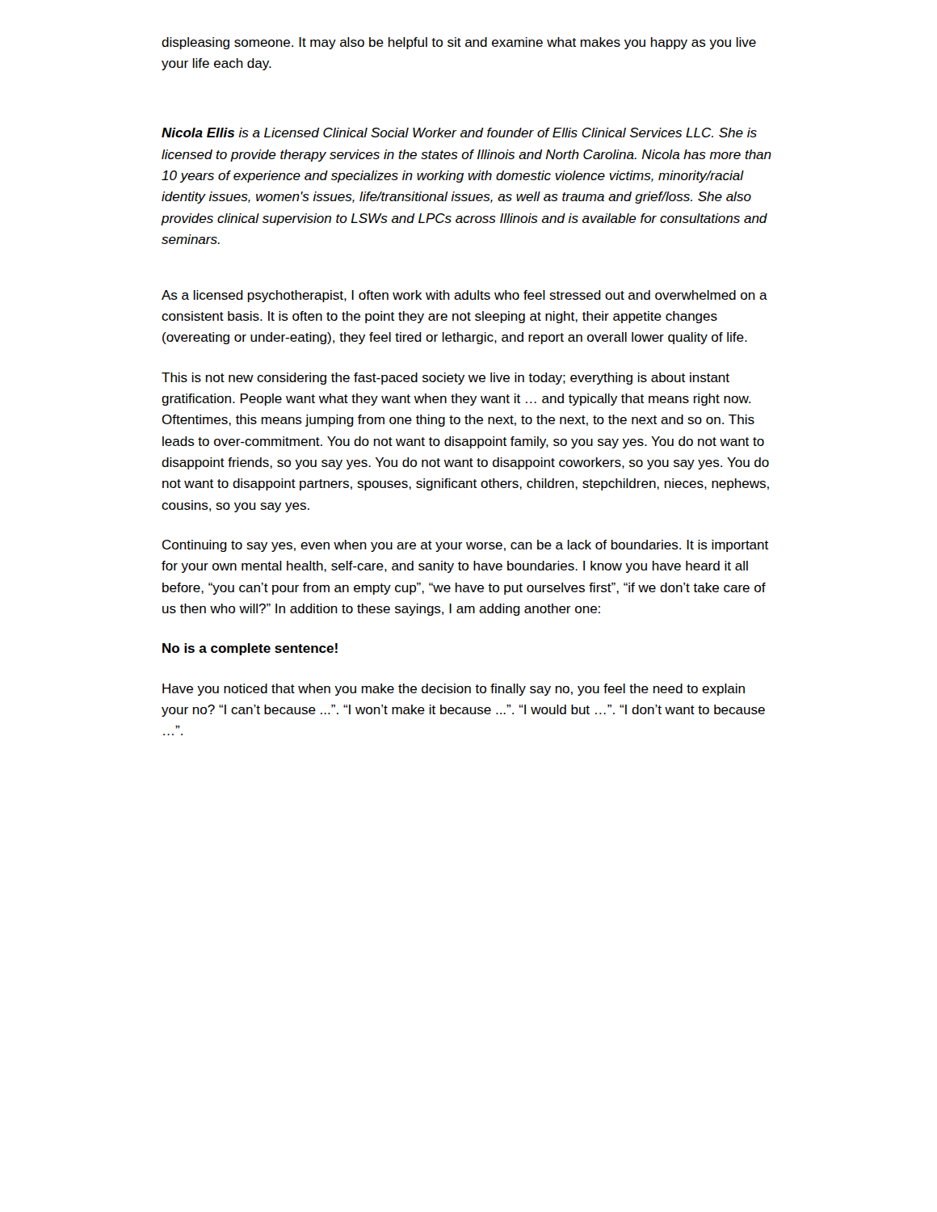displeasing someone. It may also be helpful to sit and examine what makes you happy as you live your life each day.
Nicola Ellis is a Licensed Clinical Social Worker and founder of Ellis Clinical Services LLC. She is licensed to provide therapy services in the states of Illinois and North Carolina. Nicola has more than 10 years of experience and specializes in working with domestic violence victims, minority/racial identity issues, women's issues, life/transitional issues, as well as trauma and grief/loss. She also provides clinical supervision to LSWs and LPCs across Illinois and is available for consultations and seminars.
As a licensed psychotherapist, I often work with adults who feel stressed out and overwhelmed on a consistent basis. It is often to the point they are not sleeping at night, their appetite changes (overeating or under-eating), they feel tired or lethargic, and report an overall lower quality of life.
This is not new considering the fast-paced society we live in today; everything is about instant gratification. People want what they want when they want it … and typically that means right now. Oftentimes, this means jumping from one thing to the next, to the next, to the next and so on. This leads to over-commitment. You do not want to disappoint family, so you say yes. You do not want to disappoint friends, so you say yes. You do not want to disappoint coworkers, so you say yes. You do not want to disappoint partners, spouses, significant others, children, stepchildren, nieces, nephews, cousins, so you say yes.
Continuing to say yes, even when you are at your worse, can be a lack of boundaries. It is important for your own mental health, self-care, and sanity to have boundaries. I know you have heard it all before, “you can’t pour from an empty cup”, “we have to put ourselves first”, “if we don’t take care of us then who will?” In addition to these sayings, I am adding another one:
No is a complete sentence!
Have you noticed that when you make the decision to finally say no, you feel the need to explain your no? “I can’t because ...”. “I won’t make it because ...”. “I would but …”. “I don’t want to because …”.